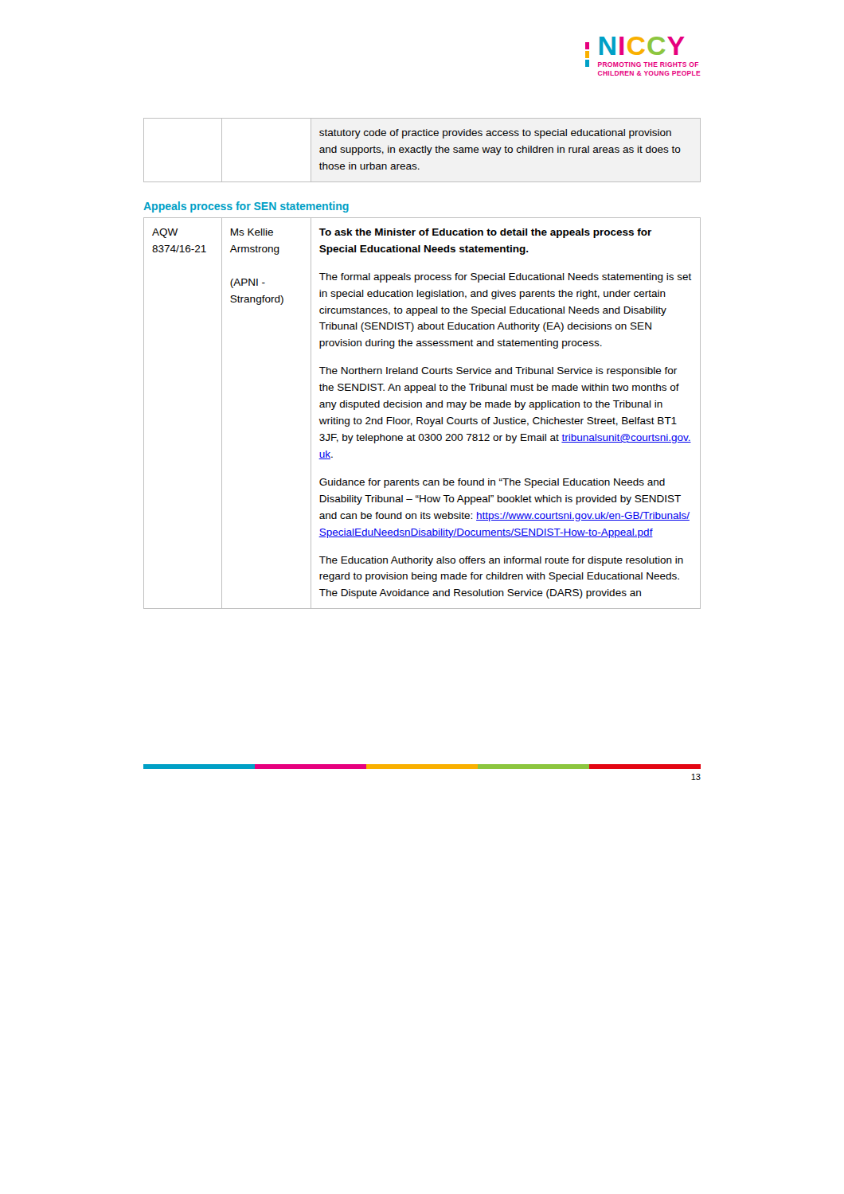NICCY
PROMOTING THE RIGHTS OF
CHILDREN & YOUNG PEOPLE
| | | statutory code of practice provides access to special educational provision and supports, in exactly the same way to children in rural areas as it does to those in urban areas. |
Appeals process for SEN statementing
| AQW 8374/16-21 | Ms Kellie Armstrong (APNI - Strangford) | To ask the Minister of Education to detail the appeals process for Special Educational Needs statementing. The formal appeals process for Special Educational Needs statementing is set in special education legislation, and gives parents the right, under certain circumstances, to appeal to the Special Educational Needs and Disability Tribunal (SENDIST) about Education Authority (EA) decisions on SEN provision during the assessment and statementing process. The Northern Ireland Courts Service and Tribunal Service is responsible for the SENDIST. An appeal to the Tribunal must be made within two months of any disputed decision and may be made by application to the Tribunal in writing to 2nd Floor, Royal Courts of Justice, Chichester Street, Belfast BT1 3JF, by telephone at 0300 200 7812 or by Email at tribunalsunit@courtsni.gov.uk . Guidance for parents can be found in “The Special Education Needs and Disability Tribunal – “How To Appeal” booklet which is provided by SENDIST and can be found on its website: https://www.courtsni.gov.uk/en-GB/Tribunals/SpecialEduNeedsnDisability/Documents/SENDIST-How-to-Appeal.pdf The Education Authority also offers an informal route for dispute resolution in regard to provision being made for children with Special Educational Needs. The Dispute Avoidance and Resolution Service (DARS) provides an |
13